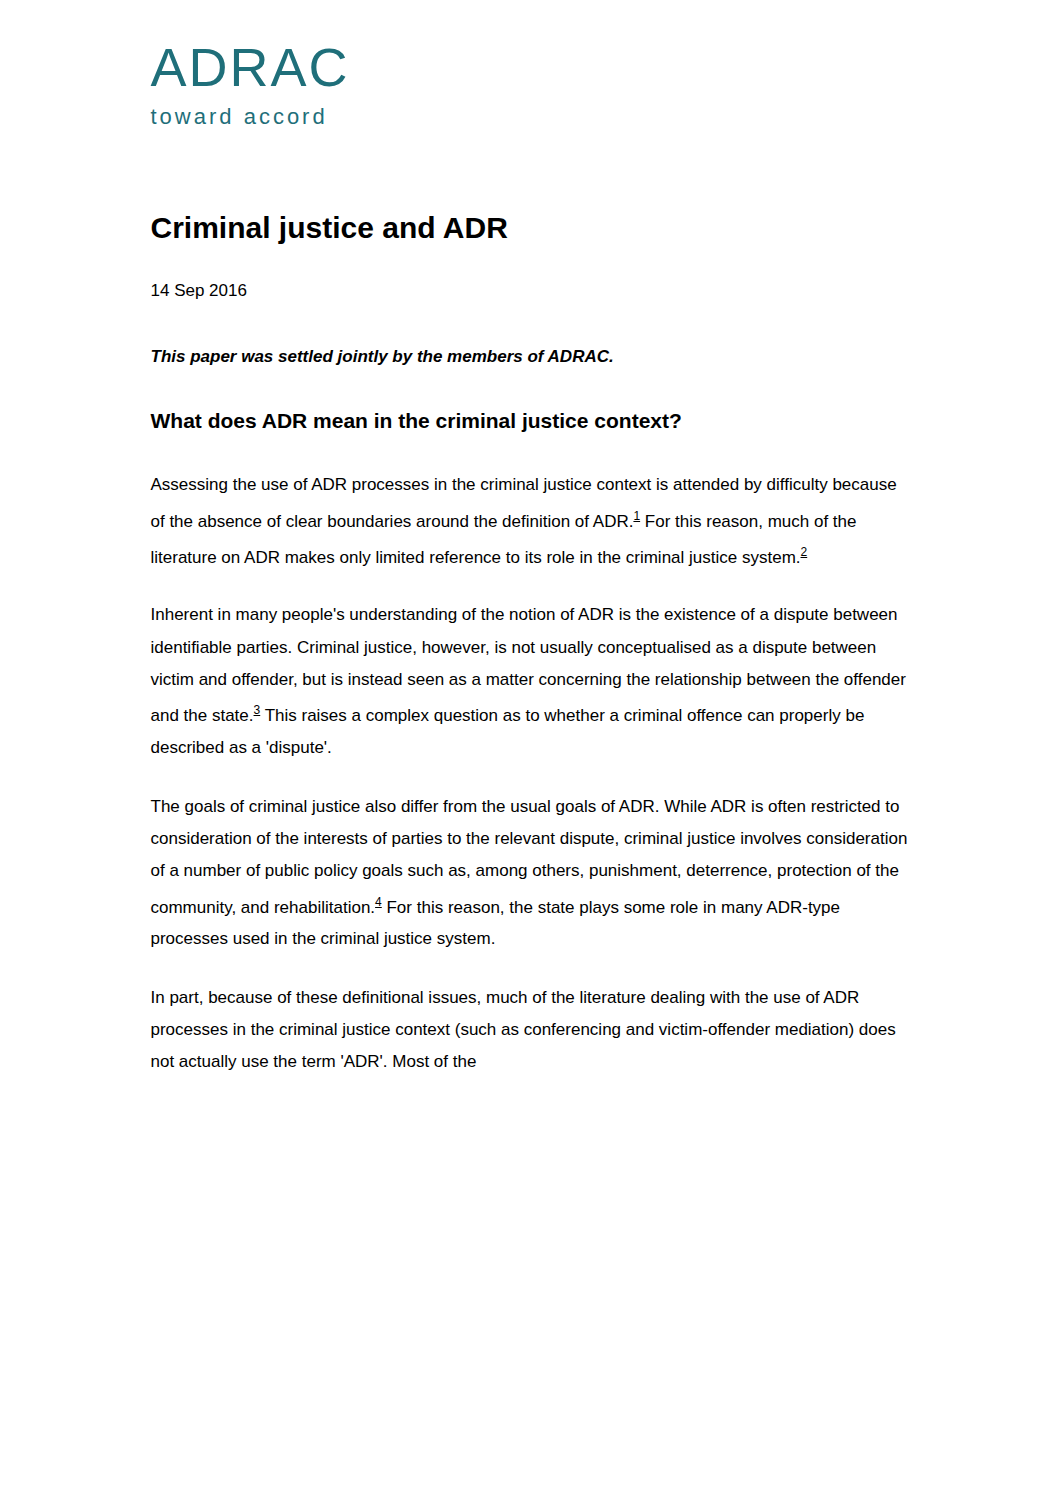ADRAC
toward accord
Criminal justice and ADR
14 Sep 2016
This paper was settled jointly by the members of ADRAC.
What does ADR mean in the criminal justice context?
Assessing the use of ADR processes in the criminal justice context is attended by difficulty because of the absence of clear boundaries around the definition of ADR.1 For this reason, much of the literature on ADR makes only limited reference to its role in the criminal justice system.2
Inherent in many people's understanding of the notion of ADR is the existence of a dispute between identifiable parties. Criminal justice, however, is not usually conceptualised as a dispute between victim and offender, but is instead seen as a matter concerning the relationship between the offender and the state.3 This raises a complex question as to whether a criminal offence can properly be described as a 'dispute'.
The goals of criminal justice also differ from the usual goals of ADR. While ADR is often restricted to consideration of the interests of parties to the relevant dispute, criminal justice involves consideration of a number of public policy goals such as, among others, punishment, deterrence, protection of the community, and rehabilitation.4 For this reason, the state plays some role in many ADR-type processes used in the criminal justice system.
In part, because of these definitional issues, much of the literature dealing with the use of ADR processes in the criminal justice context (such as conferencing and victim-offender mediation) does not actually use the term 'ADR'. Most of the